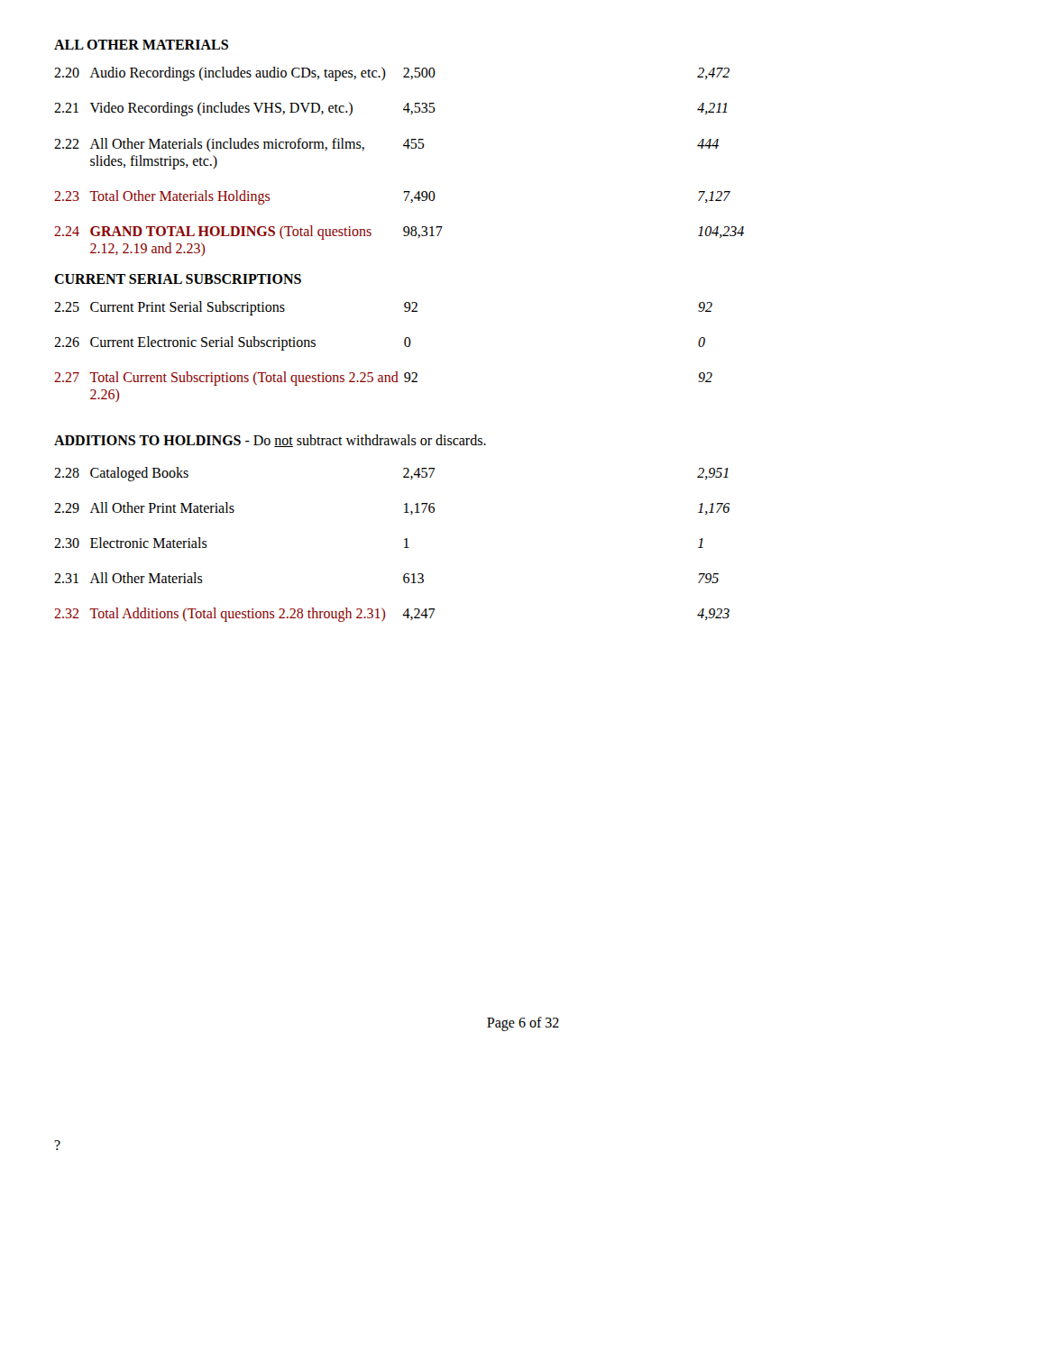ALL OTHER MATERIALS
| 2.20 | Audio Recordings (includes audio CDs, tapes, etc.) | 2,500 | 2,472 |
| 2.21 | Video Recordings (includes VHS, DVD, etc.) | 4,535 | 4,211 |
| 2.22 | All Other Materials (includes microform, films, slides, filmstrips, etc.) | 455 | 444 |
| 2.23 | Total Other Materials Holdings | 7,490 | 7,127 |
| 2.24 | GRAND TOTAL HOLDINGS (Total questions 2.12, 2.19 and 2.23) | 98,317 | 104,234 |
CURRENT SERIAL SUBSCRIPTIONS
| 2.25 | Current Print Serial Subscriptions | 92 | 92 |
| 2.26 | Current Electronic Serial Subscriptions | 0 | 0 |
| 2.27 | Total Current Subscriptions (Total questions 2.25 and 2.26) | 92 | 92 |
ADDITIONS TO HOLDINGS - Do not subtract withdrawals or discards.
| 2.28 | Cataloged Books | 2,457 | 2,951 |
| 2.29 | All Other Print Materials | 1,176 | 1,176 |
| 2.30 | Electronic Materials | 1 | 1 |
| 2.31 | All Other Materials | 613 | 795 |
| 2.32 | Total Additions (Total questions 2.28 through 2.31) | 4,247 | 4,923 |
?
Page 6 of 32